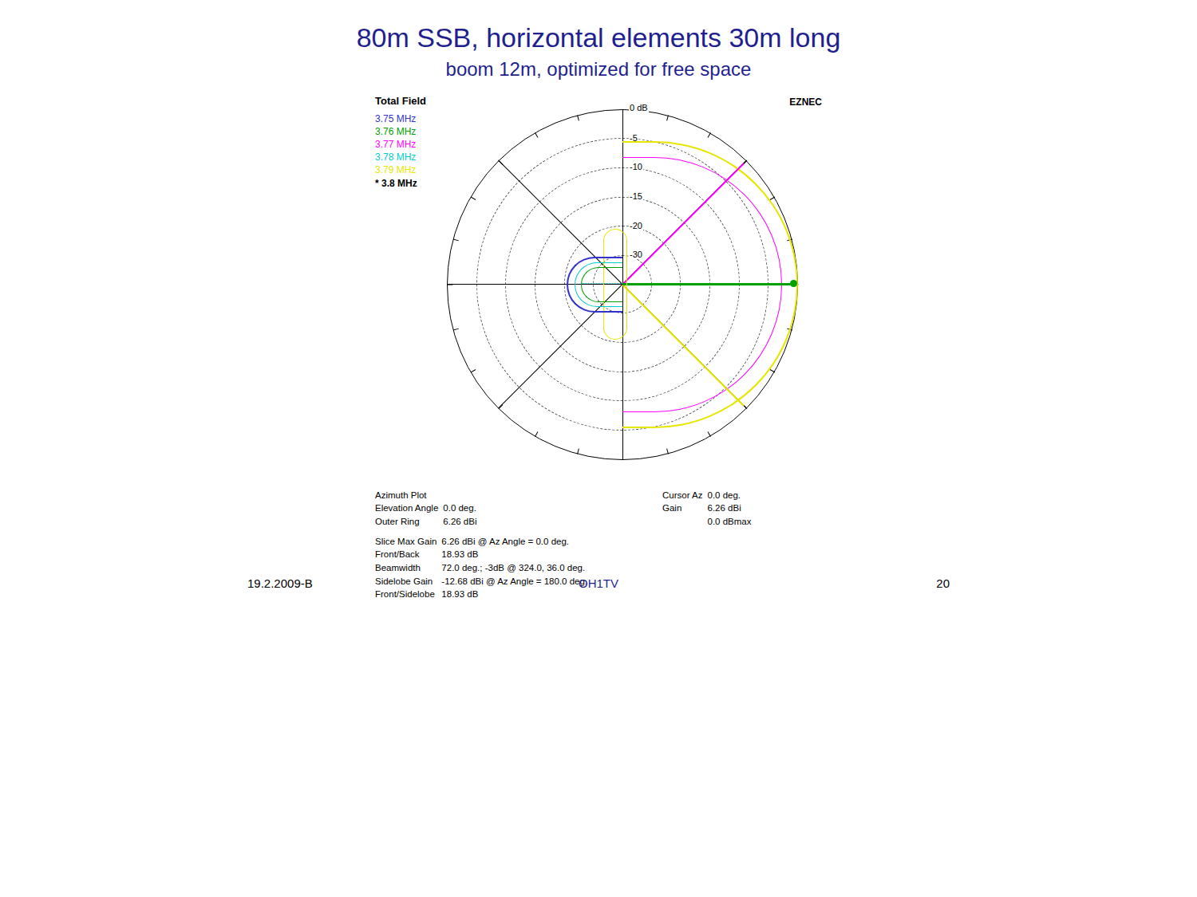80m SSB, horizontal elements 30m long
boom 12m, optimized for free space
Total Field EZNEC
3.75 MHz
3.76 MHz
3.77 MHz
3.78 MHz
3.79 MHz
* 3.8 MHz
0 dB -5 -10 -15 -20 -30
| Azimuth Plot | |
| Elevation Angle | 0.0 deg. |
| Outer Ring | 6.26 dBi |
| Cursor Az | 0.0 deg. |
| Gain | 6.26 dBi |
| | 0.0 dBmax |
| Slice Max Gain | 6.26 dBi @ Az Angle = 0.0 deg. |
| Front/Back | 18.93 dB |
| Beamwidth | 72.0 deg.; -3dB @ 324.0, 36.0 deg. |
| Sidelobe Gain | -12.68 dBi @ Az Angle = 180.0 deg. |
| Front/Sidelobe | 18.93 dB |
19.2.2009-B OH1TV 20